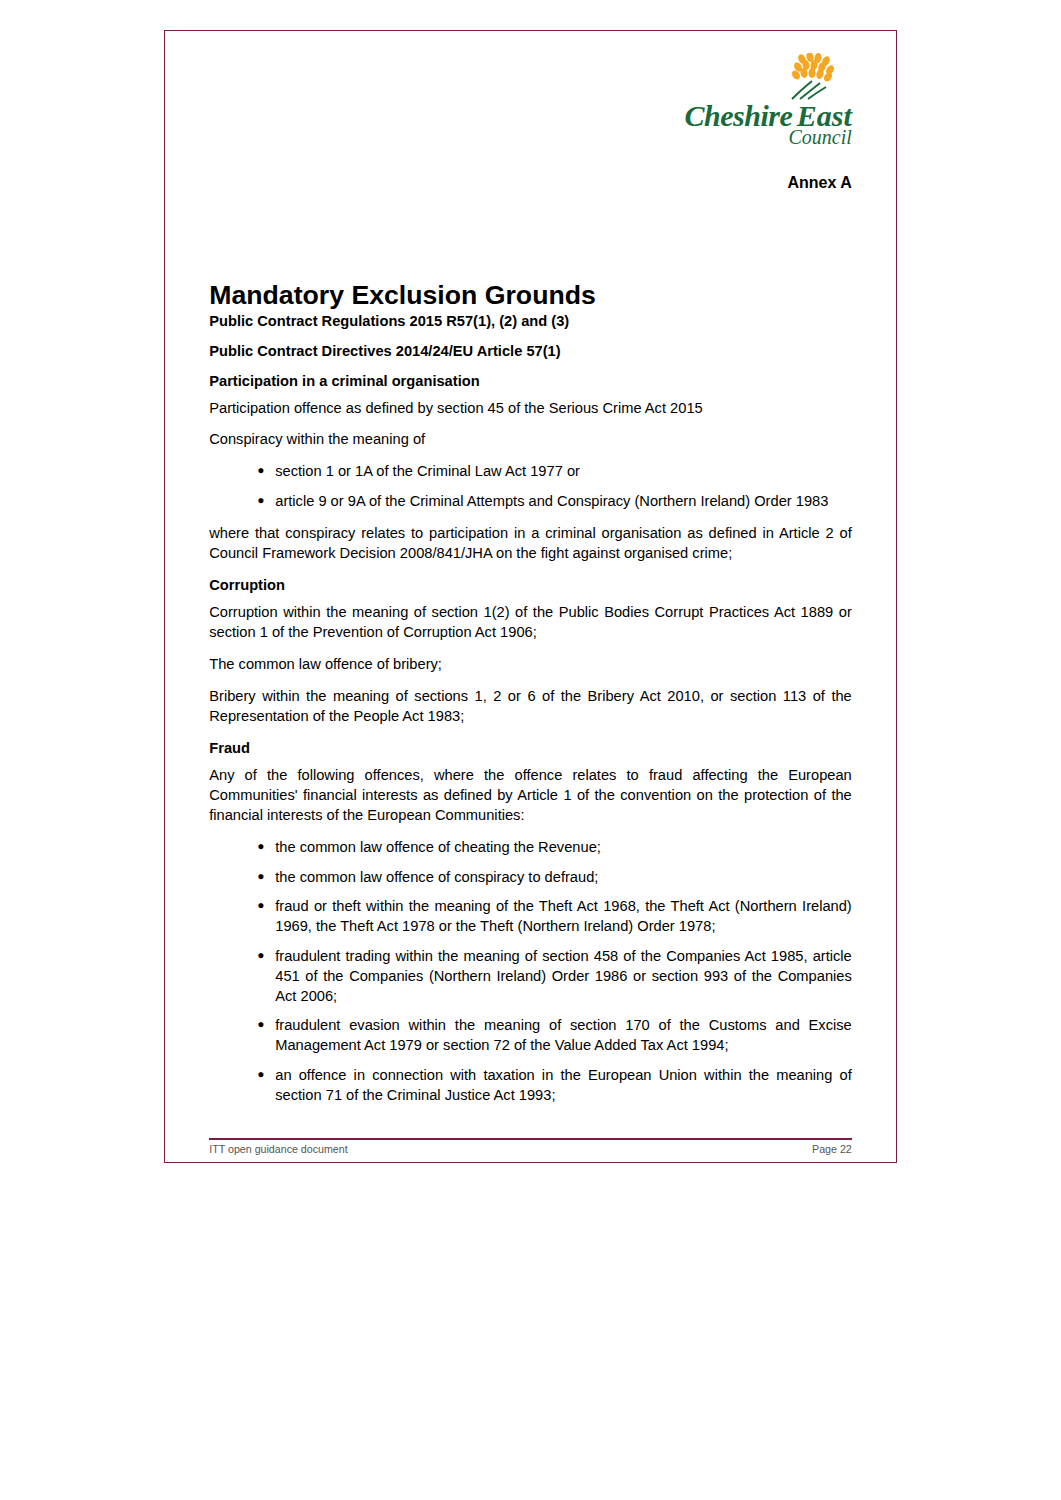Cheshire East Council
Annex A
Mandatory Exclusion Grounds
Public Contract Regulations 2015 R57(1), (2) and (3)
Public Contract Directives 2014/24/EU Article 57(1)
Participation in a criminal organisation
Participation offence as defined by section 45 of the Serious Crime Act 2015
Conspiracy within the meaning of
section 1 or 1A of the Criminal Law Act 1977 or
article 9 or 9A of the Criminal Attempts and Conspiracy (Northern Ireland) Order 1983
where that conspiracy relates to participation in a criminal organisation as defined in Article 2 of Council Framework Decision 2008/841/JHA on the fight against organised crime;
Corruption
Corruption within the meaning of section 1(2) of the Public Bodies Corrupt Practices Act 1889 or section 1 of the Prevention of Corruption Act 1906;
The common law offence of bribery;
Bribery within the meaning of sections 1, 2 or 6 of the Bribery Act 2010, or section 113 of the Representation of the People Act 1983;
Fraud
Any of the following offences, where the offence relates to fraud affecting the European Communities' financial interests as defined by Article 1 of the convention on the protection of the financial interests of the European Communities:
the common law offence of cheating the Revenue;
the common law offence of conspiracy to defraud;
fraud or theft within the meaning of the Theft Act 1968, the Theft Act (Northern Ireland) 1969, the Theft Act 1978 or the Theft (Northern Ireland) Order 1978;
fraudulent trading within the meaning of section 458 of the Companies Act 1985, article 451 of the Companies (Northern Ireland) Order 1986 or section 993 of the Companies Act 2006;
fraudulent evasion within the meaning of section 170 of the Customs and Excise Management Act 1979 or section 72 of the Value Added Tax Act 1994;
an offence in connection with taxation in the European Union within the meaning of section 71 of the Criminal Justice Act 1993;
ITT open guidance document
Page 22